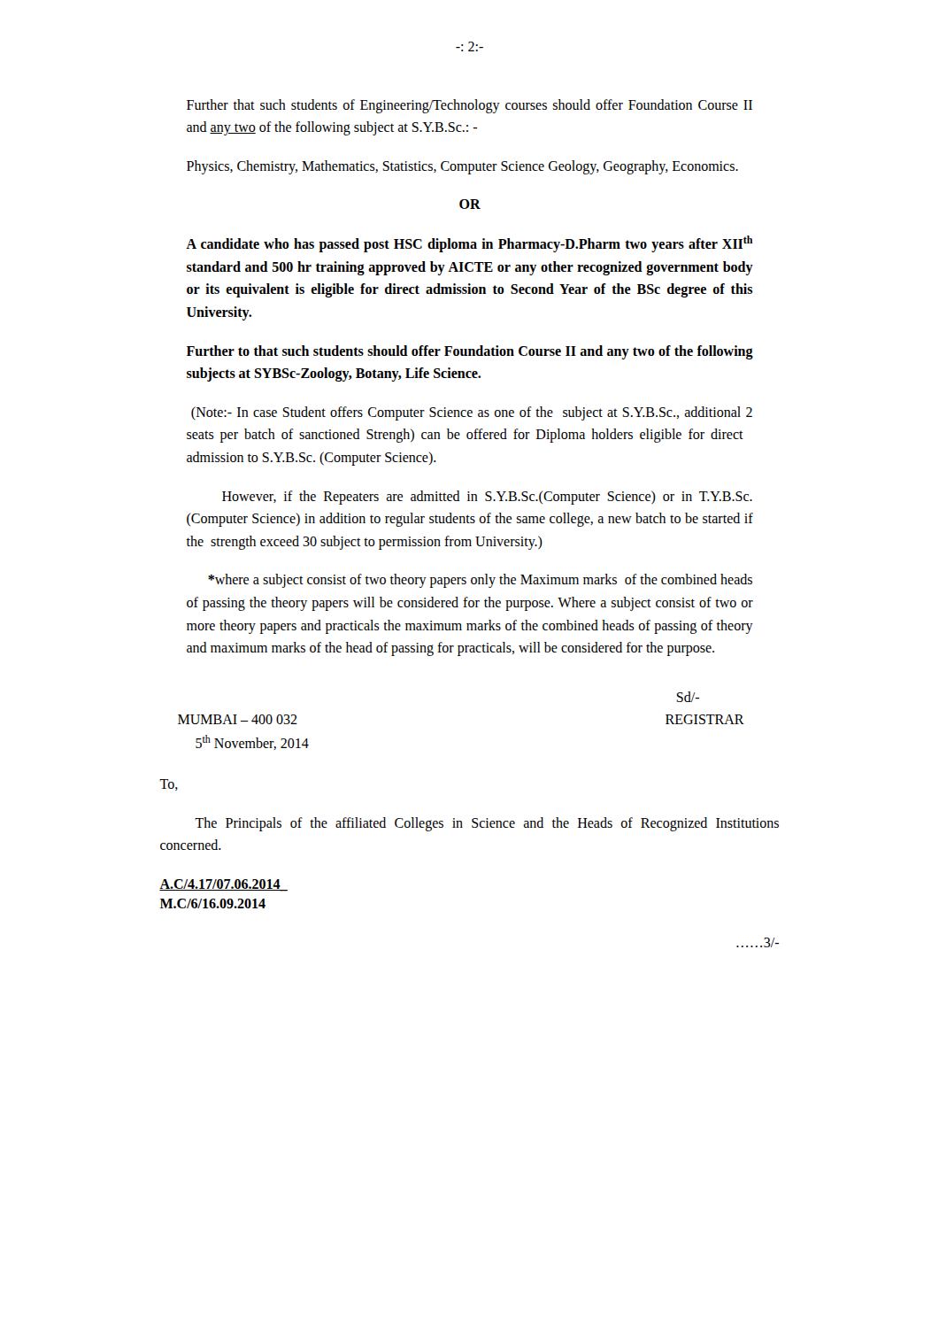-: 2:-
Further that such students of Engineering/Technology courses should offer Foundation Course II and any two of the following subject at S.Y.B.Sc.: -
Physics, Chemistry, Mathematics, Statistics, Computer Science Geology, Geography, Economics.
OR
A candidate who has passed post HSC diploma in Pharmacy-D.Pharm two years after XIIth standard and 500 hr training approved by AICTE or any other recognized government body or its equivalent is eligible for direct admission to Second Year of the BSc degree of this University.
Further to that such students should offer Foundation Course II and any two of the following subjects at SYBSc-Zoology, Botany, Life Science.
(Note:- In case Student offers Computer Science as one of the subject at S.Y.B.Sc., additional 2 seats per batch of sanctioned Strengh) can be offered for Diploma holders eligible for direct admission to S.Y.B.Sc. (Computer Science).
However, if the Repeaters are admitted in S.Y.B.Sc.(Computer Science) or in T.Y.B.Sc.(Computer Science) in addition to regular students of the same college, a new batch to be started if the strength exceed 30 subject to permission from University.)
*where a subject consist of two theory papers only the Maximum marks of the combined heads of passing the theory papers will be considered for the purpose. Where a subject consist of two or more theory papers and practicals the maximum marks of the combined heads of passing of theory and maximum marks of the head of passing for practicals, will be considered for the purpose.
Sd/-
MUMBAI – 400 032
5th November, 2014
REGISTRAR
To,
The Principals of the affiliated Colleges in Science and the Heads of Recognized Institutions concerned.
A.C/4.17/07.06.2014_
M.C/6/16.09.2014
……3/-